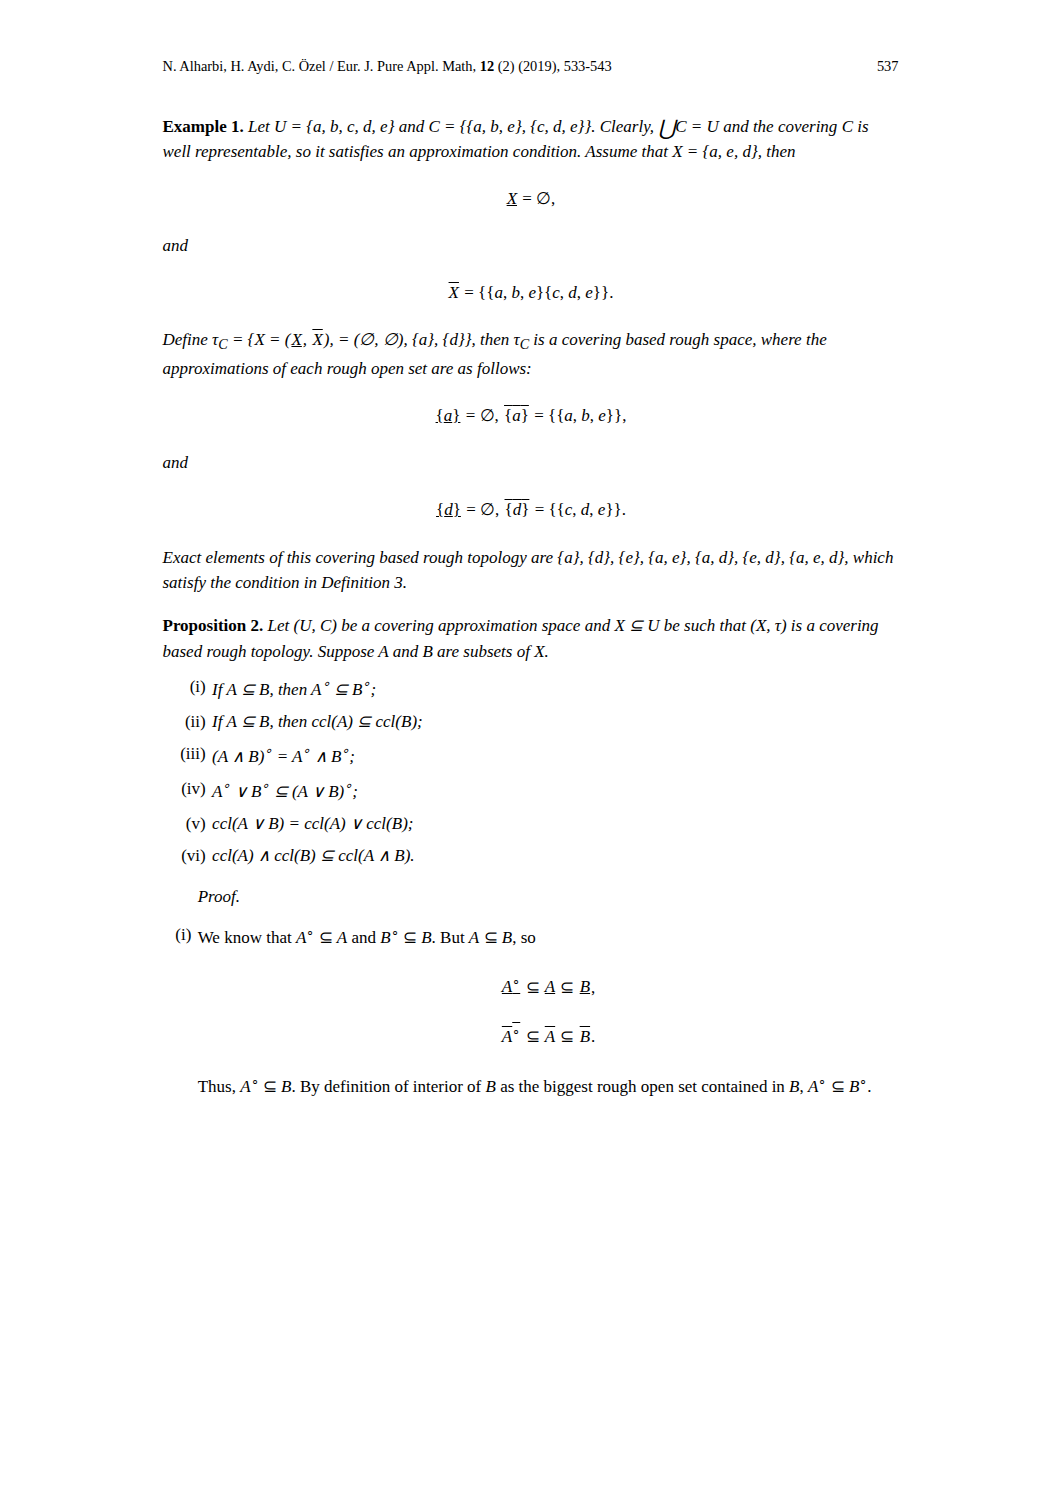N. Alharbi, H. Aydi, C. Özel / Eur. J. Pure Appl. Math, 12 (2) (2019), 533-543 537
Example 1. Let U = {a, b, c, d, e} and C = {{a, b, e}, {c, d, e}}. Clearly, ⋃C = U and the covering C is well representable, so it satisfies an approximation condition. Assume that X = {a, e, d}, then
X = ∅,
and
X = {{a, b, e}{c, d, e}}.
Define τC = {X = (X, X), = (∅, ∅), {a}, {d}}, then τC is a covering based rough space, where the approximations of each rough open set are as follows:
{a} = ∅, {a} = {{a, b, e}},
and
{d} = ∅, {d} = {{c, d, e}}.
Exact elements of this covering based rough topology are {a}, {d}, {e}, {a, e}, {a, d}, {e, d}, {a, e, d}, which satisfy the condition in Definition 3.
Proposition 2. Let (U, C) be a covering approximation space and X ⊆ U be such that (X, τ) is a covering based rough topology. Suppose A and B are subsets of X.
(i) If A ⊆ B, then A∘ ⊆ B∘;
(ii) If A ⊆ B, then ccl(A) ⊆ ccl(B);
(iii)(A ∧ B)∘ = A∘ ∧ B∘;
(iv) A∘ ∨ B∘ ⊆ (A ∨ B)∘;
(v) ccl(A ∨ B) = ccl(A) ∨ ccl(B);
(vi) ccl(A) ∧ ccl(B) ⊆ ccl(A ∧ B).
Proof.
(i) We know that A∘ ⊆ A and B∘ ⊆ B. But A ⊆ B, so
A∘ ⊆ A ⊆ B,
A∘ ⊆ A ⊆ B.
Thus, A∘ ⊆ B. By definition of interior of B as the biggest rough open set contained in B, A∘ ⊆ B∘.